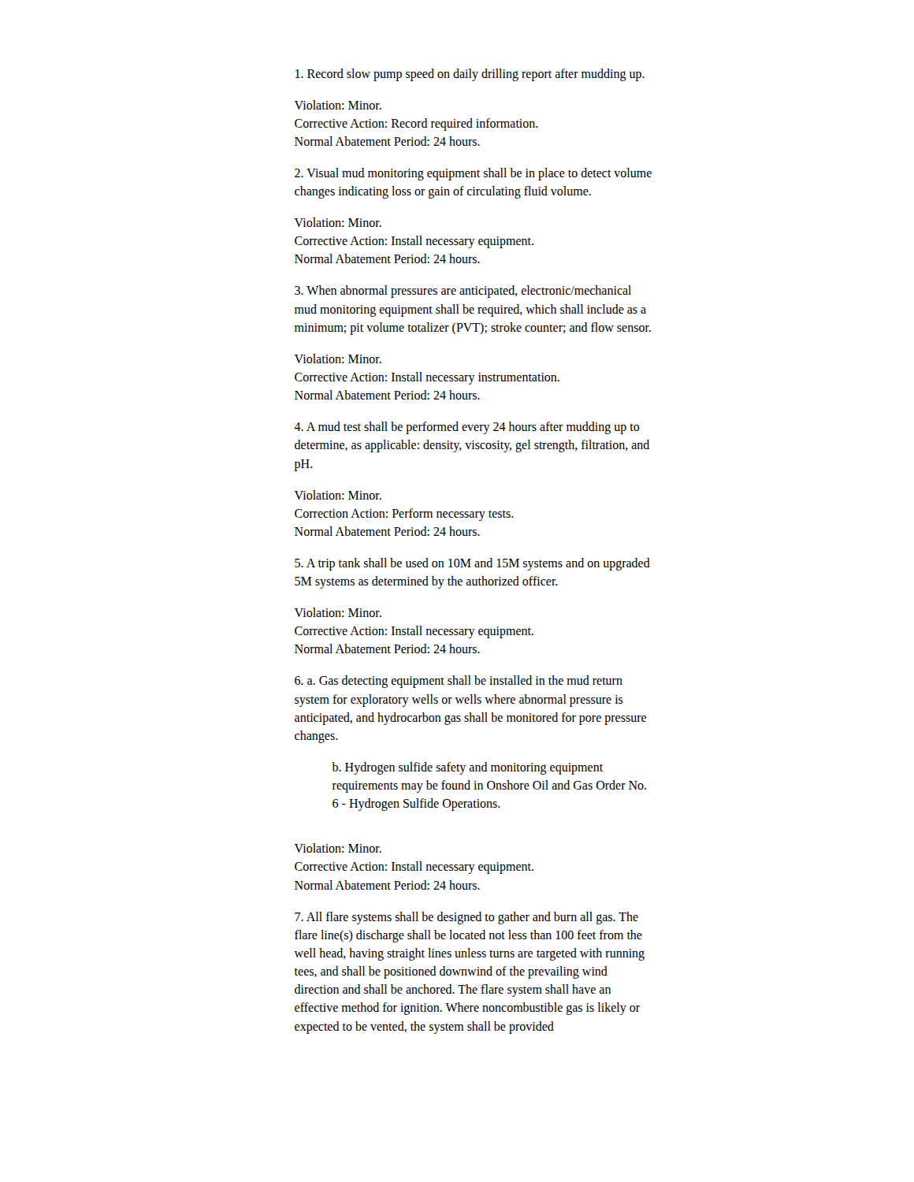1. Record slow pump speed on daily drilling report after mudding up.
Violation: Minor.
Corrective Action: Record required information.
Normal Abatement Period: 24 hours.
2. Visual mud monitoring equipment shall be in place to detect volume changes indicating loss or gain of circulating fluid volume.
Violation: Minor.
Corrective Action: Install necessary equipment.
Normal Abatement Period: 24 hours.
3. When abnormal pressures are anticipated, electronic/mechanical mud monitoring equipment shall be required, which shall include as a minimum; pit volume totalizer (PVT); stroke counter; and flow sensor.
Violation: Minor.
Corrective Action: Install necessary instrumentation.
Normal Abatement Period: 24 hours.
4. A mud test shall be performed every 24 hours after mudding up to determine, as applicable: density, viscosity, gel strength, filtration, and pH.
Violation: Minor.
Correction Action: Perform necessary tests.
Normal Abatement Period: 24 hours.
5. A trip tank shall be used on 10M and 15M systems and on upgraded 5M systems as determined by the authorized officer.
Violation: Minor.
Corrective Action: Install necessary equipment.
Normal Abatement Period: 24 hours.
6. a. Gas detecting equipment shall be installed in the mud return system for exploratory wells or wells where abnormal pressure is anticipated, and hydrocarbon gas shall be monitored for pore pressure changes.
b. Hydrogen sulfide safety and monitoring equipment requirements may be found in Onshore Oil and Gas Order No. 6 - Hydrogen Sulfide Operations.
Violation: Minor.
Corrective Action: Install necessary equipment.
Normal Abatement Period: 24 hours.
7. All flare systems shall be designed to gather and burn all gas. The flare line(s) discharge shall be located not less than 100 feet from the well head, having straight lines unless turns are targeted with running tees, and shall be positioned downwind of the prevailing wind direction and shall be anchored. The flare system shall have an effective method for ignition. Where noncombustible gas is likely or expected to be vented, the system shall be provided